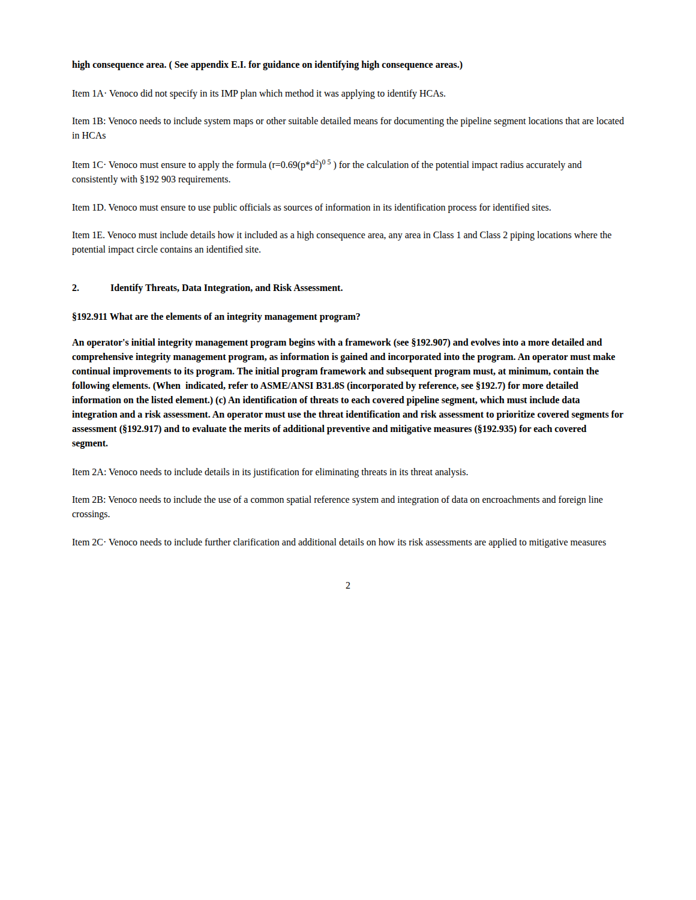high consequence area. ( See appendix E.I. for guidance on identifying high consequence areas.)
Item 1A· Venoco did not specify in its IMP plan which method it was applying to identify HCAs.
Item 1B: Venoco needs to include system maps or other suitable detailed means for documenting the pipeline segment locations that are located in HCAs
Item 1C· Venoco must ensure to apply the formula (r=0.69(p*d2)0 5 ) for the calculation of the potential impact radius accurately and consistently with §192 903 requirements.
Item 1D. Venoco must ensure to use public officials as sources of information in its identification process for identified sites.
Item 1E. Venoco must include details how it included as a high consequence area, any area in Class 1 and Class 2 piping locations where the potential impact circle contains an identified site.
2. Identify Threats, Data Integration, and Risk Assessment.
§192.911 What are the elements of an integrity management program?
An operator's initial integrity management program begins with a framework (see §192.907) and evolves into a more detailed and comprehensive integrity management program, as information is gained and incorporated into the program. An operator must make continual improvements to its program. The initial program framework and subsequent program must, at minimum, contain the following elements. (When indicated, refer to ASME/ANSI B31.8S (incorporated by reference, see §192.7) for more detailed information on the listed element.) (c) An identification of threats to each covered pipeline segment, which must include data integration and a risk assessment. An operator must use the threat identification and risk assessment to prioritize covered segments for assessment (§192.917) and to evaluate the merits of additional preventive and mitigative measures (§192.935) for each covered segment.
Item 2A: Venoco needs to include details in its justification for eliminating threats in its threat analysis.
Item 2B: Venoco needs to include the use of a common spatial reference system and integration of data on encroachments and foreign line crossings.
Item 2C· Venoco needs to include further clarification and additional details on how its risk assessments are applied to mitigative measures
2